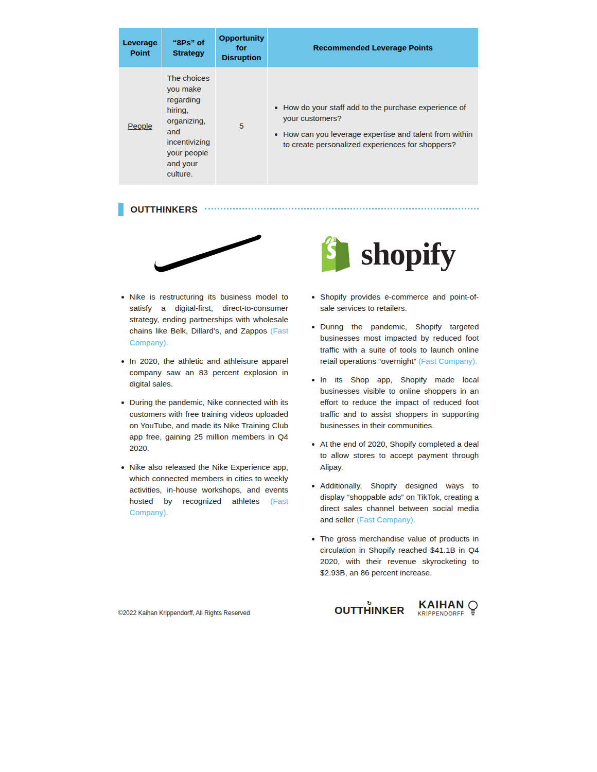| Leverage Point | “8Ps” of Strategy | Opportunity for Disruption | Recommended Leverage Points |
| --- | --- | --- | --- |
| People | The choices you make regarding hiring, organizing, and incentivizing your people and your culture. | 5 | How do your staff add to the purchase experience of your customers? How can you leverage expertise and talent from within to create personalized experiences for shoppers? |
OUTTHINKERS
shopify
Nike is restructuring its business model to satisfy a digital-first, direct-to-consumer strategy, ending partnerships with wholesale chains like Belk, Dillard’s, and Zappos (Fast Company).
In 2020, the athletic and athleisure apparel company saw an 83 percent explosion in digital sales.
During the pandemic, Nike connected with its customers with free training videos uploaded on YouTube, and made its Nike Training Club app free, gaining 25 million members in Q4 2020.
Nike also released the Nike Experience app, which connected members in cities to weekly activities, in-house workshops, and events hosted by recognized athletes (Fast Company).
Shopify provides e-commerce and point-of-sale services to retailers.
During the pandemic, Shopify targeted businesses most impacted by reduced foot traffic with a suite of tools to launch online retail operations “overnight” (Fast Company).
In its Shop app, Shopify made local businesses visible to online shoppers in an effort to reduce the impact of reduced foot traffic and to assist shoppers in supporting businesses in their communities.
At the end of 2020, Shopify completed a deal to allow stores to accept payment through Alipay.
Additionally, Shopify designed ways to display “shoppable ads” on TikTok, creating a direct sales channel between social media and seller (Fast Company).
The gross merchandise value of products in circulation in Shopify reached $41.1B in Q4 2020, with their revenue skyrocketing to $2.93B, an 86 percent increase.
©2022 Kaihan Krippendorff, All Rights Reserved
↻ OUT THINKER
KAIHAN KRIPPENDORFF